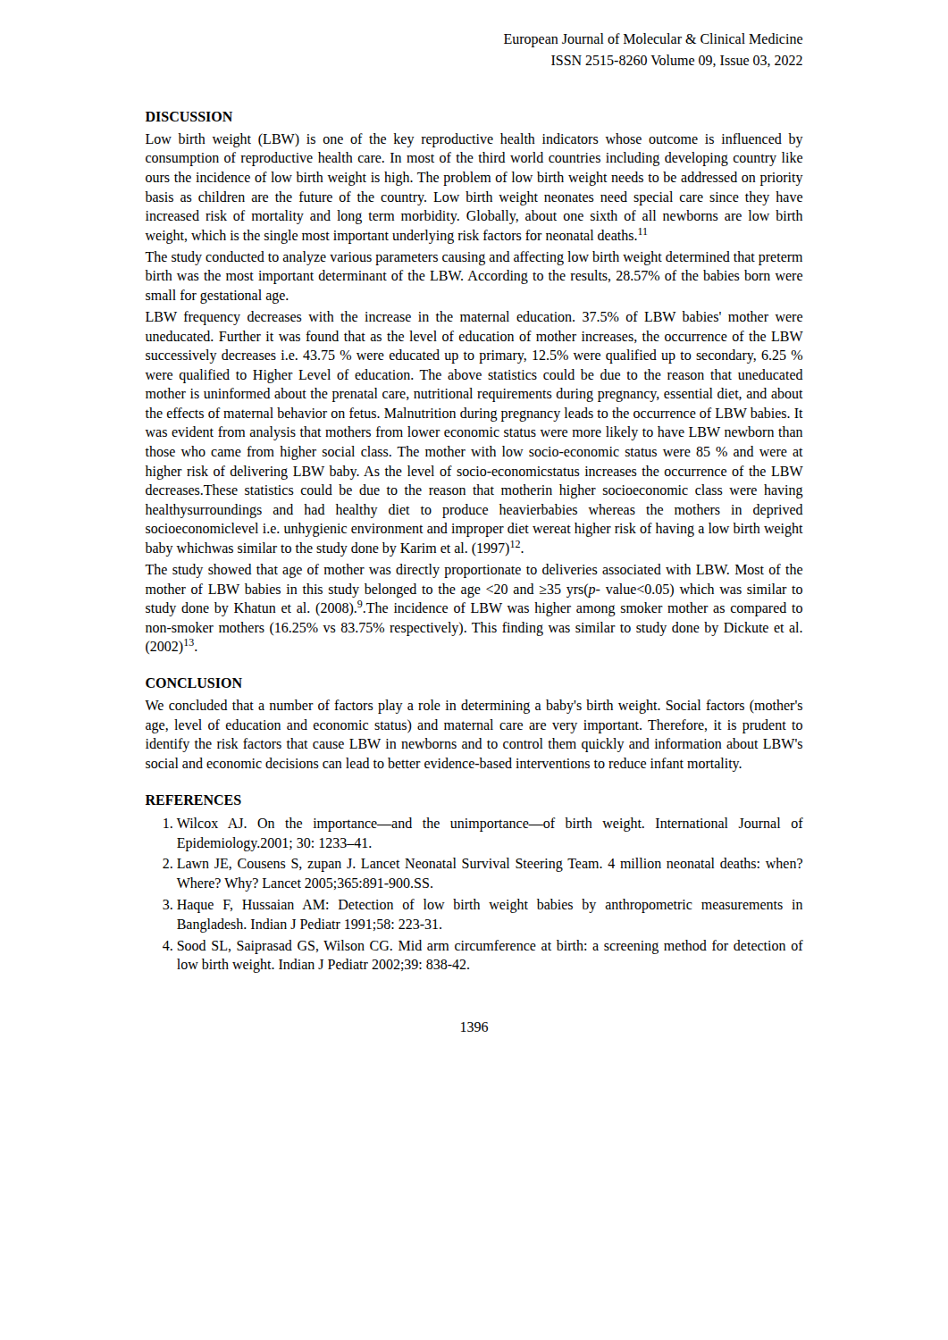European Journal of Molecular & Clinical Medicine
ISSN 2515-8260 Volume 09, Issue 03, 2022
Discussion
Low birth weight (LBW) is one of the key reproductive health indicators whose outcome is influenced by consumption of reproductive health care. In most of the third world countries including developing country like ours the incidence of low birth weight is high. The problem of low birth weight needs to be addressed on priority basis as children are the future of the country. Low birth weight neonates need special care since they have increased risk of mortality and long term morbidity. Globally, about one sixth of all newborns are low birth weight, which is the single most important underlying risk factors for neonatal deaths.11
The study conducted to analyze various parameters causing and affecting low birth weight determined that preterm birth was the most important determinant of the LBW. According to the results, 28.57% of the babies born were small for gestational age.
LBW frequency decreases with the increase in the maternal education. 37.5% of LBW babies' mother were uneducated. Further it was found that as the level of education of mother increases, the occurrence of the LBW successively decreases i.e. 43.75 % were educated up to primary, 12.5% were qualified up to secondary, 6.25 % were qualified to Higher Level of education. The above statistics could be due to the reason that uneducated mother is uninformed about the prenatal care, nutritional requirements during pregnancy, essential diet, and about the effects of maternal behavior on fetus. Malnutrition during pregnancy leads to the occurrence of LBW babies. It was evident from analysis that mothers from lower economic status were more likely to have LBW newborn than those who came from higher social class. The mother with low socio-economic status were 85 % and were at higher risk of delivering LBW baby. As the level of socio-economicstatus increases the occurrence of the LBW decreases.These statistics could be due to the reason that motherin higher socioeconomic class were having healthysurroundings and had healthy diet to produce heavierbabies whereas the mothers in deprived socioeconomiclevel i.e. unhygienic environment and improper diet wereat higher risk of having a low birth weight baby whichwas similar to the study done by Karim et al. (1997)12.
The study showed that age of mother was directly proportionate to deliveries associated with LBW. Most of the mother of LBW babies in this study belonged to the age <20 and ≥35 yrs(p- value<0.05) which was similar to study done by Khatun et al. (2008).9.The incidence of LBW was higher among smoker mother as compared to non-smoker mothers (16.25% vs 83.75% respectively). This finding was similar to study done by Dickute et al. (2002)13.
Conclusion
We concluded that a number of factors play a role in determining a baby's birth weight. Social factors (mother's age, level of education and economic status) and maternal care are very important. Therefore, it is prudent to identify the risk factors that cause LBW in newborns and to control them quickly and information about LBW's social and economic decisions can lead to better evidence-based interventions to reduce infant mortality.
References
Wilcox AJ. On the importance—and the unimportance—of birth weight. International Journal of Epidemiology.2001; 30: 1233–41.
Lawn JE, Cousens S, zupan J. Lancet Neonatal Survival Steering Team. 4 million neonatal deaths: when? Where? Why? Lancet 2005;365:891-900.SS.
Haque F, Hussaian AM: Detection of low birth weight babies by anthropometric measurements in Bangladesh. Indian J Pediatr 1991;58: 223-31.
Sood SL, Saiprasad GS, Wilson CG. Mid arm circumference at birth: a screening method for detection of low birth weight. Indian J Pediatr 2002;39: 838-42.
1396